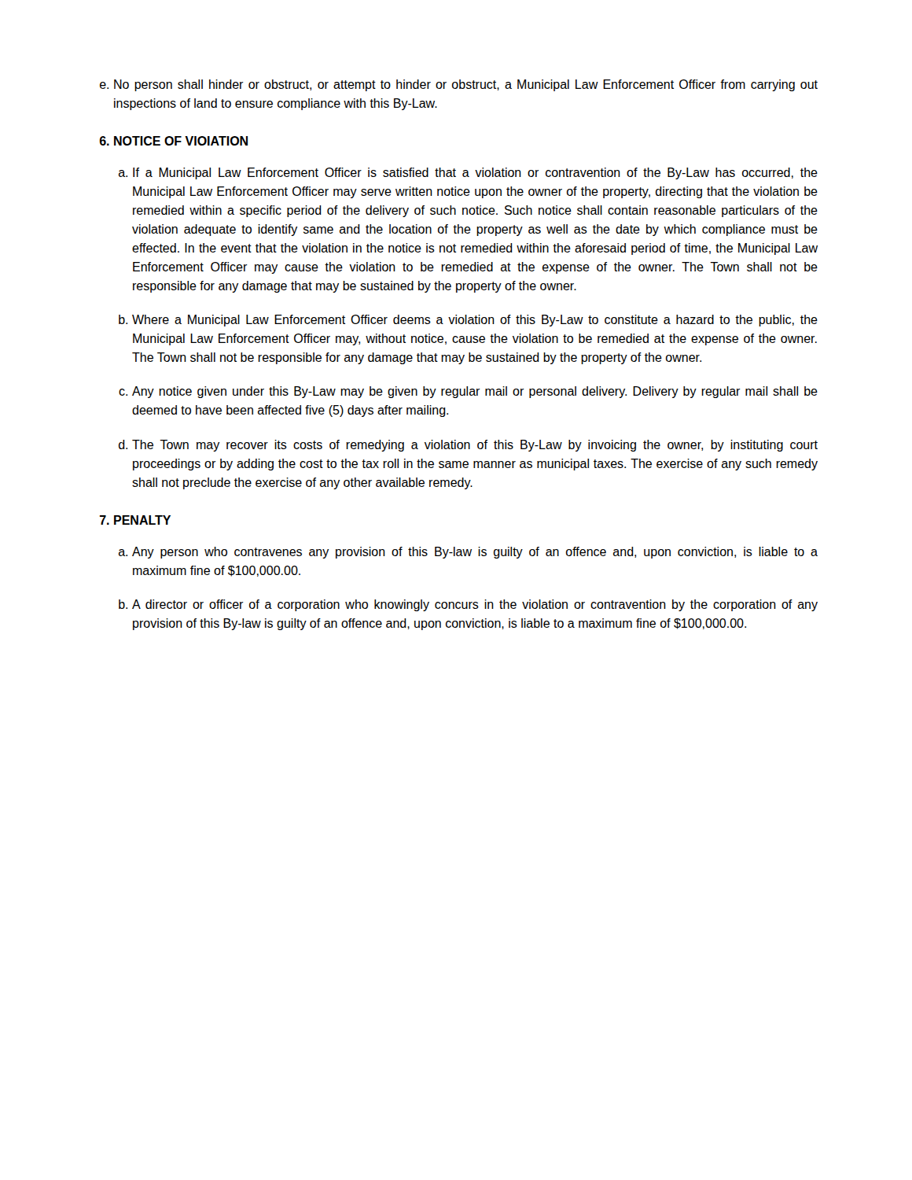No person shall hinder or obstruct, or attempt to hinder or obstruct, a Municipal Law Enforcement Officer from carrying out inspections of land to ensure compliance with this By-Law.
NOTICE OF VIOIATION
If a Municipal Law Enforcement Officer is satisfied that a violation or contravention of the By-Law has occurred, the Municipal Law Enforcement Officer may serve written notice upon the owner of the property, directing that the violation be remedied within a specific period of the delivery of such notice. Such notice shall contain reasonable particulars of the violation adequate to identify same and the location of the property as well as the date by which compliance must be effected. In the event that the violation in the notice is not remedied within the aforesaid period of time, the Municipal Law Enforcement Officer may cause the violation to be remedied at the expense of the owner. The Town shall not be responsible for any damage that may be sustained by the property of the owner.
Where a Municipal Law Enforcement Officer deems a violation of this By-Law to constitute a hazard to the public, the Municipal Law Enforcement Officer may, without notice, cause the violation to be remedied at the expense of the owner. The Town shall not be responsible for any damage that may be sustained by the property of the owner.
Any notice given under this By-Law may be given by regular mail or personal delivery. Delivery by regular mail shall be deemed to have been affected five (5) days after mailing.
The Town may recover its costs of remedying a violation of this By-Law by invoicing the owner, by instituting court proceedings or by adding the cost to the tax roll in the same manner as municipal taxes. The exercise of any such remedy shall not preclude the exercise of any other available remedy.
PENALTY
Any person who contravenes any provision of this By-law is guilty of an offence and, upon conviction, is liable to a maximum fine of $100,000.00.
A director or officer of a corporation who knowingly concurs in the violation or contravention by the corporation of any provision of this By-law is guilty of an offence and, upon conviction, is liable to a maximum fine of $100,000.00.